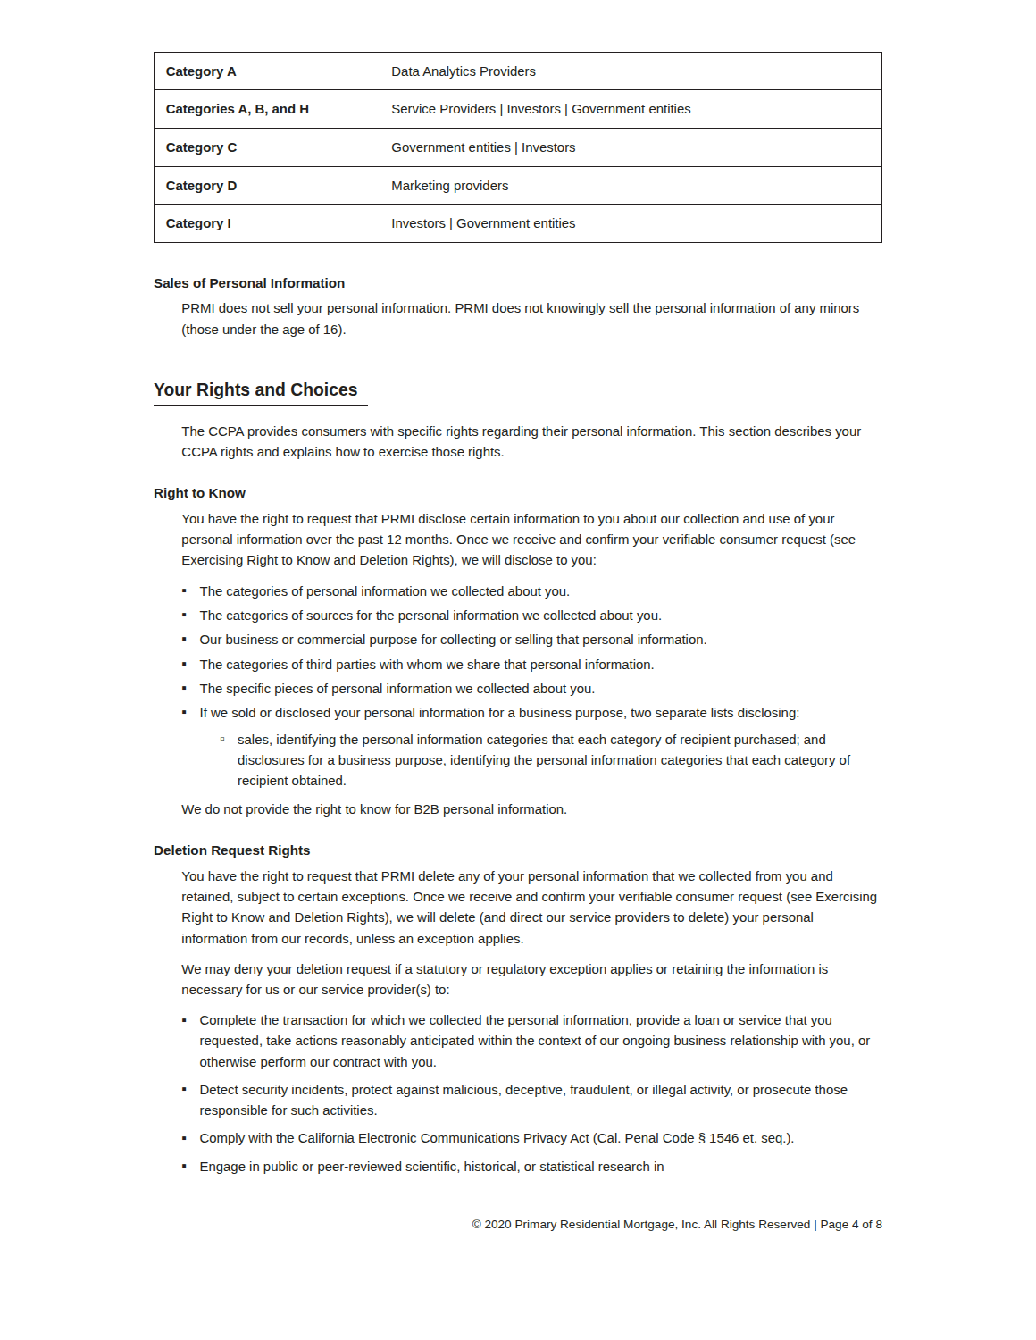| Category A | Data Analytics Providers |
| Categories A, B, and H | Service Providers / Investors / Government entities |
| Category C | Government entities / Investors |
| Category D | Marketing providers |
| Category I | Investors / Government entities |
Sales of Personal Information
PRMI does not sell your personal information. PRMI does not knowingly sell the personal information of any minors (those under the age of 16).
Your Rights and Choices
The CCPA provides consumers with specific rights regarding their personal information. This section describes your CCPA rights and explains how to exercise those rights.
Right to Know
You have the right to request that PRMI disclose certain information to you about our collection and use of your personal information over the past 12 months. Once we receive and confirm your verifiable consumer request (see Exercising Right to Know and Deletion Rights), we will disclose to you:
The categories of personal information we collected about you.
The categories of sources for the personal information we collected about you.
Our business or commercial purpose for collecting or selling that personal information.
The categories of third parties with whom we share that personal information.
The specific pieces of personal information we collected about you.
If we sold or disclosed your personal information for a business purpose, two separate lists disclosing:
sales, identifying the personal information categories that each category of recipient purchased; and disclosures for a business purpose, identifying the personal information categories that each category of recipient obtained.
We do not provide the right to know for B2B personal information.
Deletion Request Rights
You have the right to request that PRMI delete any of your personal information that we collected from you and retained, subject to certain exceptions. Once we receive and confirm your verifiable consumer request (see Exercising Right to Know and Deletion Rights), we will delete (and direct our service providers to delete) your personal information from our records, unless an exception applies.
We may deny your deletion request if a statutory or regulatory exception applies or retaining the information is necessary for us or our service provider(s) to:
Complete the transaction for which we collected the personal information, provide a loan or service that you requested, take actions reasonably anticipated within the context of our ongoing business relationship with you, or otherwise perform our contract with you.
Detect security incidents, protect against malicious, deceptive, fraudulent, or illegal activity, or prosecute those responsible for such activities.
Comply with the California Electronic Communications Privacy Act (Cal. Penal Code § 1546 et. seq.).
Engage in public or peer-reviewed scientific, historical, or statistical research in
© 2020 Primary Residential Mortgage, Inc. All Rights Reserved | Page 4 of 8